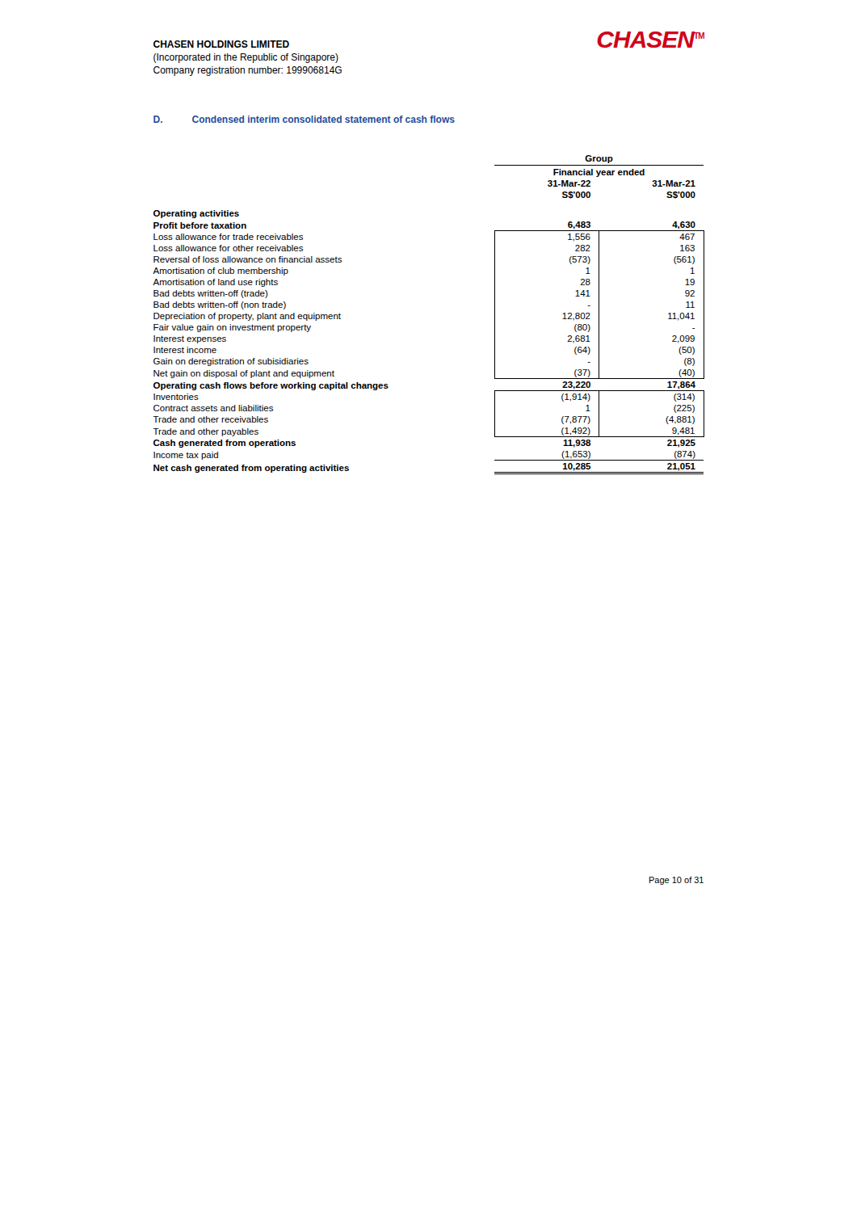CHASENTM
CHASEN HOLDINGS LIMITED
(Incorporated in the Republic of Singapore)
Company registration number: 199906814G
D. Condensed interim consolidated statement of cash flows
| | Group |
| | Financial year ended |
| | 31-Mar-22 | 31-Mar-21 |
| | S$'000 | S$'000 |
| Operating activities | | |
| Profit before taxation | 6,483 | 4,630 |
| Loss allowance for trade receivables | 1,556 | 467 |
| Loss allowance for other receivables | 282 | 163 |
| Reversal of loss allowance on financial assets | (573) | (561) |
| Amortisation of club membership | 1 | 1 |
| Amortisation of land use rights | 28 | 19 |
| Bad debts written-off (trade) | 141 | 92 |
| Bad debts written-off (non trade) | - | 11 |
| Depreciation of property, plant and equipment | 12,802 | 11,041 |
| Fair value gain on investment property | (80) | - |
| Interest expenses | 2,681 | 2,099 |
| Interest income | (64) | (50) |
| Gain on deregistration of subisidiaries | - | (8) |
| Net gain on disposal of plant and equipment | (37) | (40) |
| Operating cash flows before working capital changes | 23,220 | 17,864 |
| Inventories | (1,914) | (314) |
| Contract assets and liabilities | 1 | (225) |
| Trade and other receivables | (7,877) | (4,881) |
| Trade and other payables | (1,492) | 9,481 |
| Cash generated from operations | 11,938 | 21,925 |
| Income tax paid | (1,653) | (874) |
| Net cash generated from operating activities | 10,285 | 21,051 |
Page 10 of 31